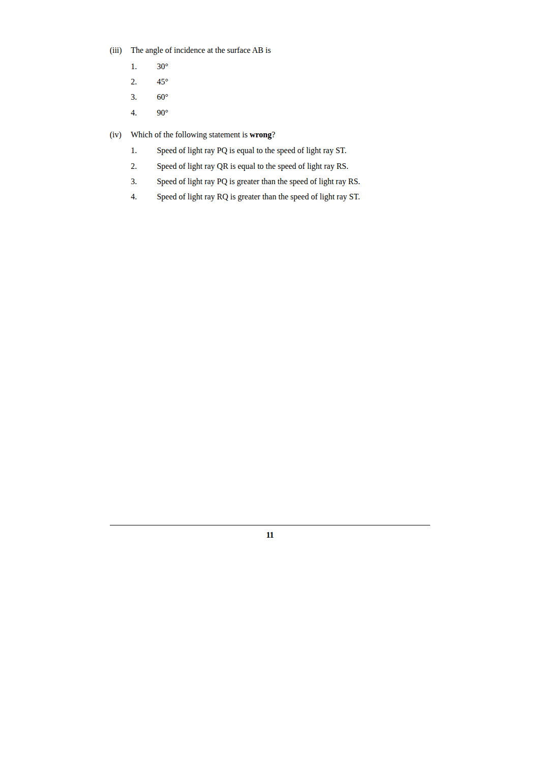(iii)
The angle of incidence at the surface AB is
1. 30°
2. 45°
3. 60°
4. 90°
(iv)
Which of the following statement is wrong?
1. Speed of light ray PQ is equal to the speed of light ray ST.
2. Speed of light ray QR is equal to the speed of light ray RS.
3. Speed of light ray PQ is greater than the speed of light ray RS.
4. Speed of light ray RQ is greater than the speed of light ray ST.
11